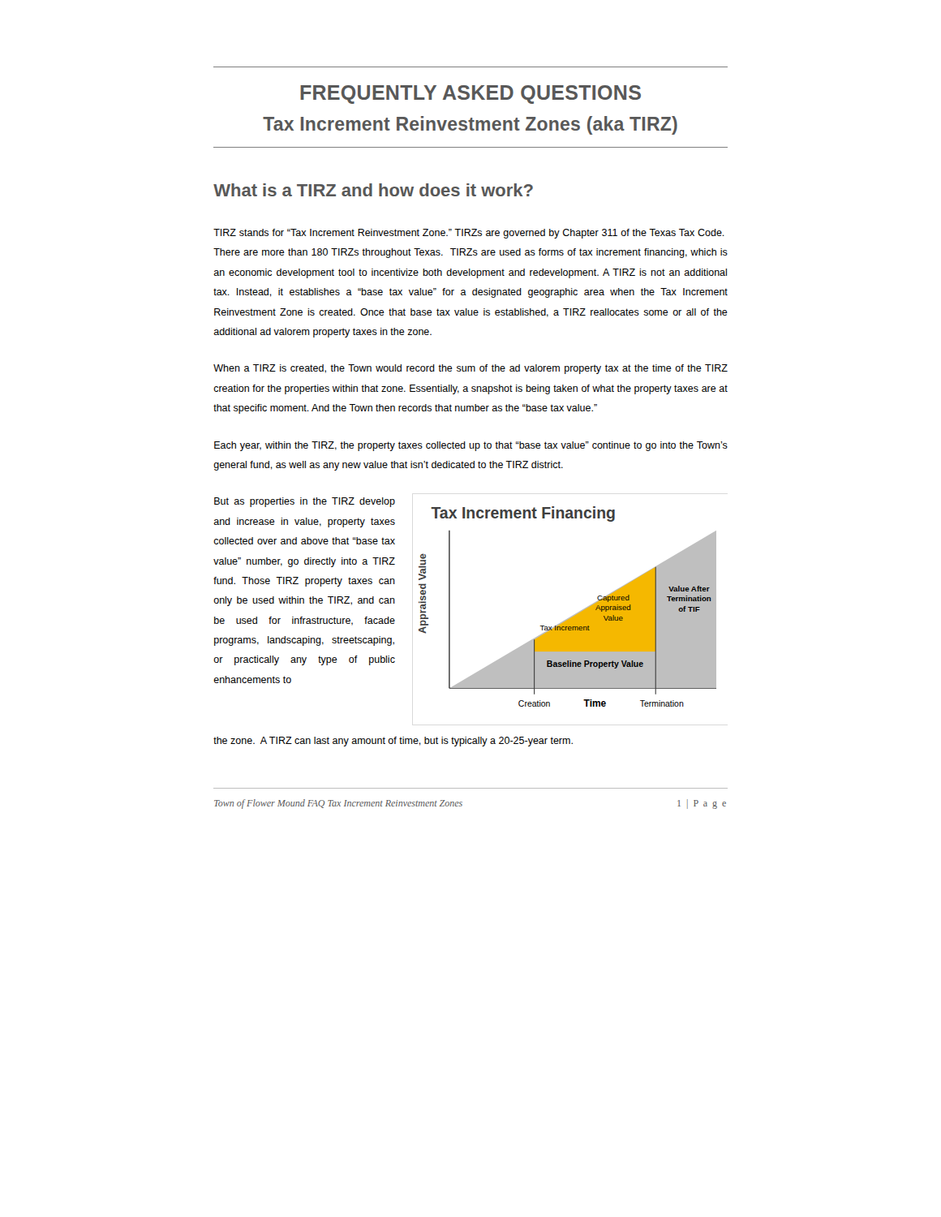FREQUENTLY ASKED QUESTIONS
Tax Increment Reinvestment Zones (aka TIRZ)
What is a TIRZ and how does it work?
TIRZ stands for “Tax Increment Reinvestment Zone.” TIRZs are governed by Chapter 311 of the Texas Tax Code. There are more than 180 TIRZs throughout Texas. TIRZs are used as forms of tax increment financing, which is an economic development tool to incentivize both development and redevelopment. A TIRZ is not an additional tax. Instead, it establishes a “base tax value” for a designated geographic area when the Tax Increment Reinvestment Zone is created. Once that base tax value is established, a TIRZ reallocates some or all of the additional ad valorem property taxes in the zone.
When a TIRZ is created, the Town would record the sum of the ad valorem property tax at the time of the TIRZ creation for the properties within that zone. Essentially, a snapshot is being taken of what the property taxes are at that specific moment. And the Town then records that number as the “base tax value.”
Each year, within the TIRZ, the property taxes collected up to that “base tax value” continue to go into the Town’s general fund, as well as any new value that isn’t dedicated to the TIRZ district.
But as properties in the TIRZ develop and increase in value, property taxes collected over and above that “base tax value” number, go directly into a TIRZ fund. Those TIRZ property taxes can only be used within the TIRZ, and can be used for infrastructure, facade programs, landscaping, streetscaping, or practically any type of public enhancements to
the zone. A TIRZ can last any amount of time, but is typically a 20-25-year term.
Town of Flower Mound FAQ Tax Increment Reinvestment Zones 1 | P a g e